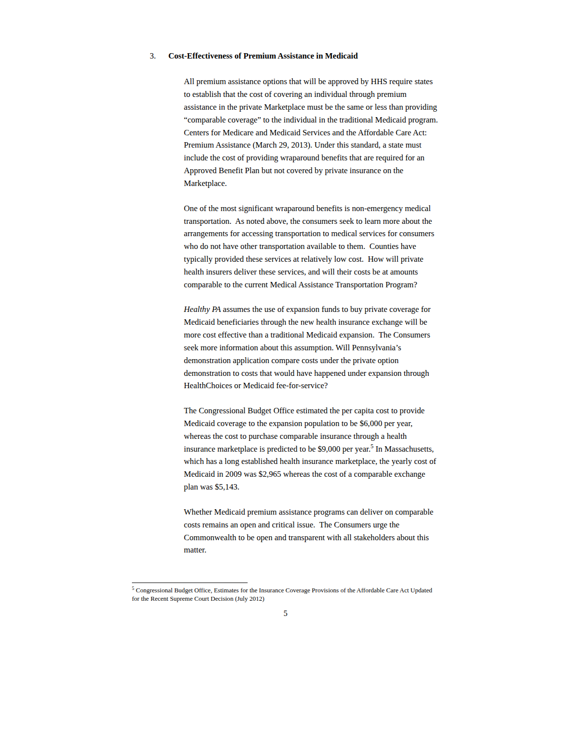Cost-Effectiveness of Premium Assistance in Medicaid
All premium assistance options that will be approved by HHS require states to establish that the cost of covering an individual through premium assistance in the private Marketplace must be the same or less than providing “comparable coverage” to the individual in the traditional Medicaid program. Centers for Medicare and Medicaid Services and the Affordable Care Act: Premium Assistance (March 29, 2013). Under this standard, a state must include the cost of providing wraparound benefits that are required for an Approved Benefit Plan but not covered by private insurance on the Marketplace.
One of the most significant wraparound benefits is non-emergency medical transportation. As noted above, the consumers seek to learn more about the arrangements for accessing transportation to medical services for consumers who do not have other transportation available to them. Counties have typically provided these services at relatively low cost. How will private health insurers deliver these services, and will their costs be at amounts comparable to the current Medical Assistance Transportation Program?
Healthy PA assumes the use of expansion funds to buy private coverage for Medicaid beneficiaries through the new health insurance exchange will be more cost effective than a traditional Medicaid expansion. The Consumers seek more information about this assumption. Will Pennsylvania’s demonstration application compare costs under the private option demonstration to costs that would have happened under expansion through HealthChoices or Medicaid fee-for-service?
The Congressional Budget Office estimated the per capita cost to provide Medicaid coverage to the expansion population to be $6,000 per year, whereas the cost to purchase comparable insurance through a health insurance marketplace is predicted to be $9,000 per year.5 In Massachusetts, which has a long established health insurance marketplace, the yearly cost of Medicaid in 2009 was $2,965 whereas the cost of a comparable exchange plan was $5,143.
Whether Medicaid premium assistance programs can deliver on comparable costs remains an open and critical issue. The Consumers urge the Commonwealth to be open and transparent with all stakeholders about this matter.
5 Congressional Budget Office, Estimates for the Insurance Coverage Provisions of the Affordable Care Act Updated for the Recent Supreme Court Decision (July 2012)
5